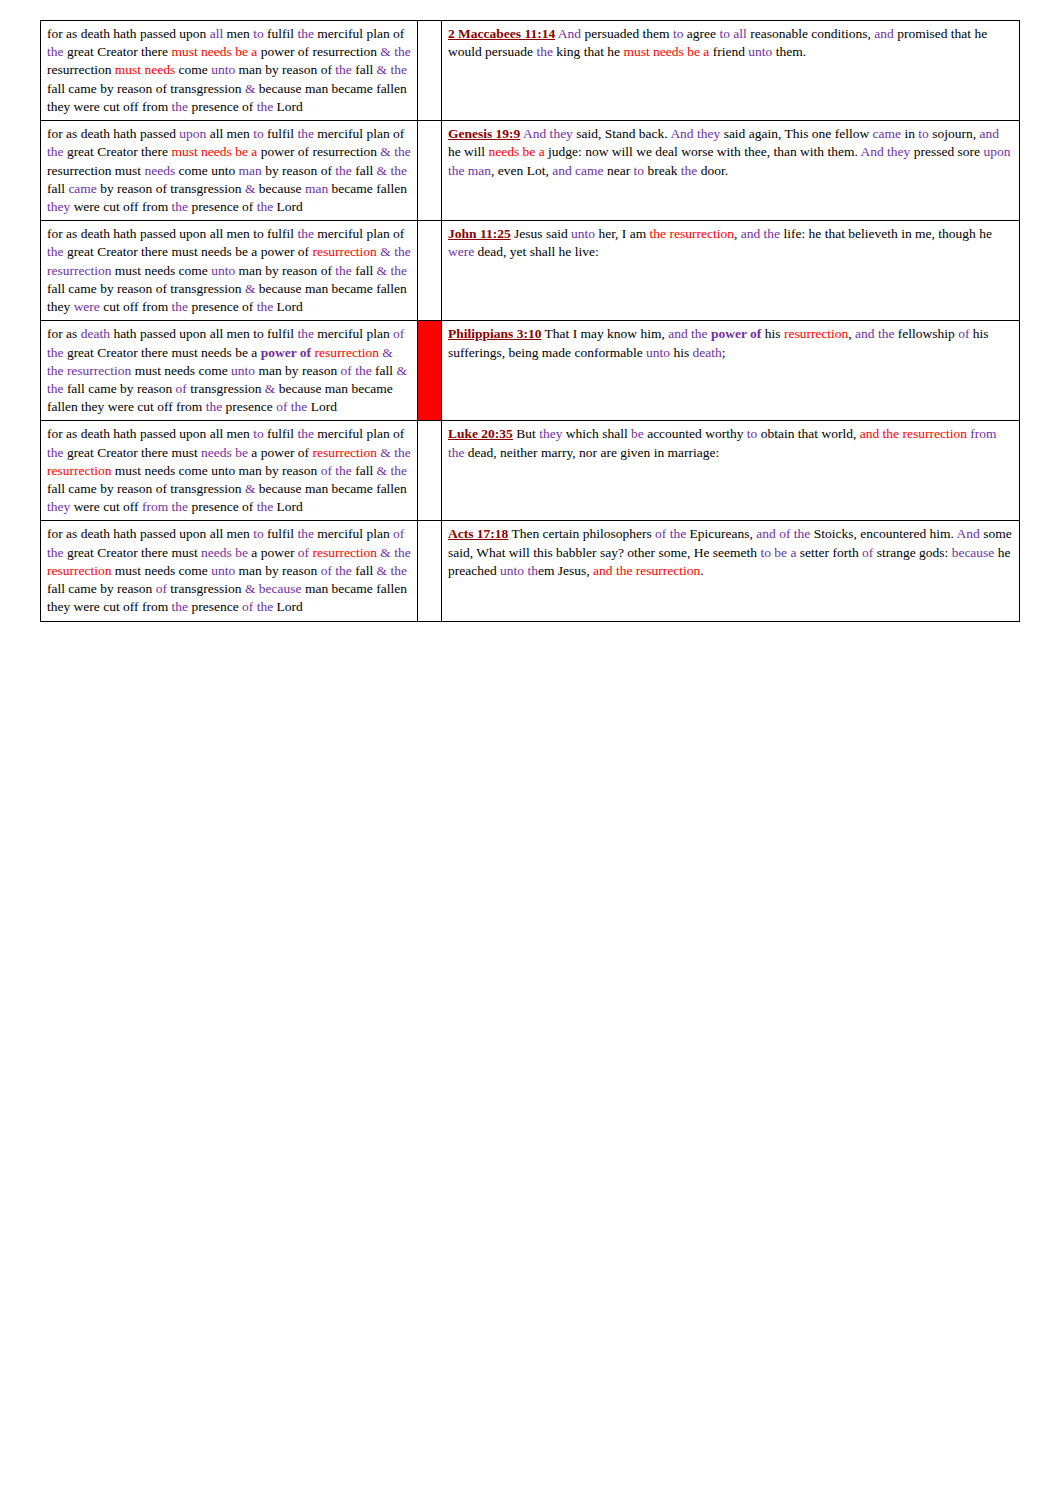| for as death hath passed upon all men to fulfil the merciful plan of the great Creator there must needs be a power of resurrection & the resurrection must needs come unto man by reason of the fall & the fall came by reason of transgression & because man became fallen they were cut off from the presence of the Lord | | 2 Maccabees 11:14 And persuaded them to agree to all reasonable conditions, and promised that he would persuade the king that he must needs be a friend unto them. |
| for as death hath passed upon all men to fulfil the merciful plan of the great Creator there must needs be a power of resurrection & the resurrection must needs come unto man by reason of the fall & the fall came by reason of transgression & because man became fallen they were cut off from the presence of the Lord | | Genesis 19:9 And they said, Stand back. And they said again, This one fellow came in to sojourn, and he will needs be a judge: now will we deal worse with thee, than with them. And they pressed sore upon the man , even Lot, and came near to break the door. |
| for as death hath passed upon all men to fulfil the merciful plan of the great Creator there must needs be a power of resurrection & the resurrection must needs come unto man by reason of the fall & the fall came by reason of transgression & because man became fallen they were cut off from the presence of the Lord | | John 11:25 Jesus said unto her, I am the resurrection , and the life: he that believeth in me, though he were dead, yet shall he live: |
| for as death hath passed upon all men to fulfil the merciful plan of the great Creator there must needs be a power of resurrection & the resurrection must needs come unto man by reason of the fall & the fall came by reason of transgression & because man became fallen they were cut off from the presence of the Lord | | Philippians 3:10 That I may know him, and the power of his resurrection , and the fellowship of his sufferings, being made conformable unto his death ; |
| for as death hath passed upon all men to fulfil the merciful plan of the great Creator there must needs be a power of resurrection & the resurrection must needs come unto man by reason of the fall & the fall came by reason of transgression & because man became fallen they were cut off from the presence of the Lord | | Luke 20:35 But they which shall be accounted worthy to obtain that world, and the resurrection from the dead, neither marry, nor are given in marriage: |
| for as death hath passed upon all men to fulfil the merciful plan of the great Creator there must needs be a power of resurrection & the resurrection must needs come unto man by reason of the fall & the fall came by reason of transgression & because man became fallen they were cut off from the presence of the Lord | | Acts 17:18 Then certain philosophers of the Epicureans, and of the Stoicks, encountered him. And some said, What will this babbler say? other some, He seemeth to be a setter forth of strange gods: because he preached unto th em Jesus, and the resurrection . |